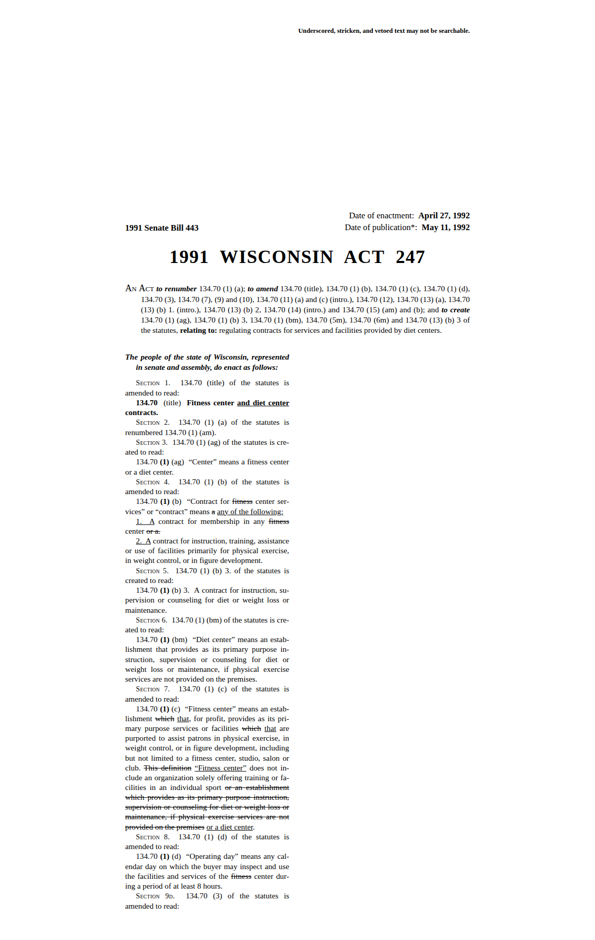Underscored, stricken, and vetoed text may not be searchable.
| 1991 Senate Bill 443 | Date of enactment: April 27, 1992 Date of publication*: May 11, 1992 |
1991 WISCONSIN ACT 247
An Act to renumber 134.70 (1) (a); to amend 134.70 (title), 134.70 (1) (b), 134.70 (1) (c), 134.70 (1) (d), 134.70 (3), 134.70 (7), (9) and (10), 134.70 (11) (a) and (c) (intro.), 134.70 (12), 134.70 (13) (a), 134.70 (13) (b) 1. (intro.), 134.70 (13) (b) 2, 134.70 (14) (intro.) and 134.70 (15) (am) and (b); and to create 134.70 (1) (ag), 134.70 (1) (b) 3, 134.70 (1) (bm), 134.70 (5m), 134.70 (6m) and 134.70 (13) (b) 3 of the statutes, relating to: regulating contracts for services and facilities provided by diet centers.
The people of the state of Wisconsin, represented in senate and assembly, do enact as follows:
Section 1. 134.70 (title) of the statutes is amended to read:
134.70 (title) Fitness center and diet center contracts.
Section 2. 134.70 (1) (a) of the statutes is renumbered 134.70 (1) (am).
Section 3. 134.70 (1) (ag) of the statutes is created to read:
134.70 (1) (ag) “Center” means a fitness center or a diet center.
Section 4. 134.70 (1) (b) of the statutes is amended to read:
134.70 (1) (b) “Contract for fitness center services” or “contract” means a any of the following:
1. A contract for membership in any fitness center or a.
2. A contract for instruction, training, assistance or use of facilities primarily for physical exercise, in weight control, or in figure development.
Section 5. 134.70 (1) (b) 3. of the statutes is created to read:
134.70 (1) (b) 3. A contract for instruction, supervision or counseling for diet or weight loss or maintenance.
Section 6. 134.70 (1) (bm) of the statutes is created to read:
134.70 (1) (bm) “Diet center” means an establishment that provides as its primary purpose instruction, supervision or counseling for diet or weight loss or maintenance, if physical exercise services are not provided on the premises.
Section 7. 134.70 (1) (c) of the statutes is amended to read:
134.70 (1) (c) “Fitness center” means an establishment which that, for profit, provides as its primary purpose services or facilities which that are purported to assist patrons in physical exercise, in weight control, or in figure development, including but not limited to a fitness center, studio, salon or club. This definition “Fitness center” does not include an organization solely offering training or facilities in an individual sport or an establishment which provides as its primary purpose instruction, supervision or counseling for diet or weight loss or maintenance, if physical exercise services are not provided on the premises or a diet center.
Section 8. 134.70 (1) (d) of the statutes is amended to read:
134.70 (1) (d) “Operating day” means any calendar day on which the buyer may inspect and use the facilities and services of the fitness center during a period of at least 8 hours.
Section 9d. 134.70 (3) of the statutes is amended to read: